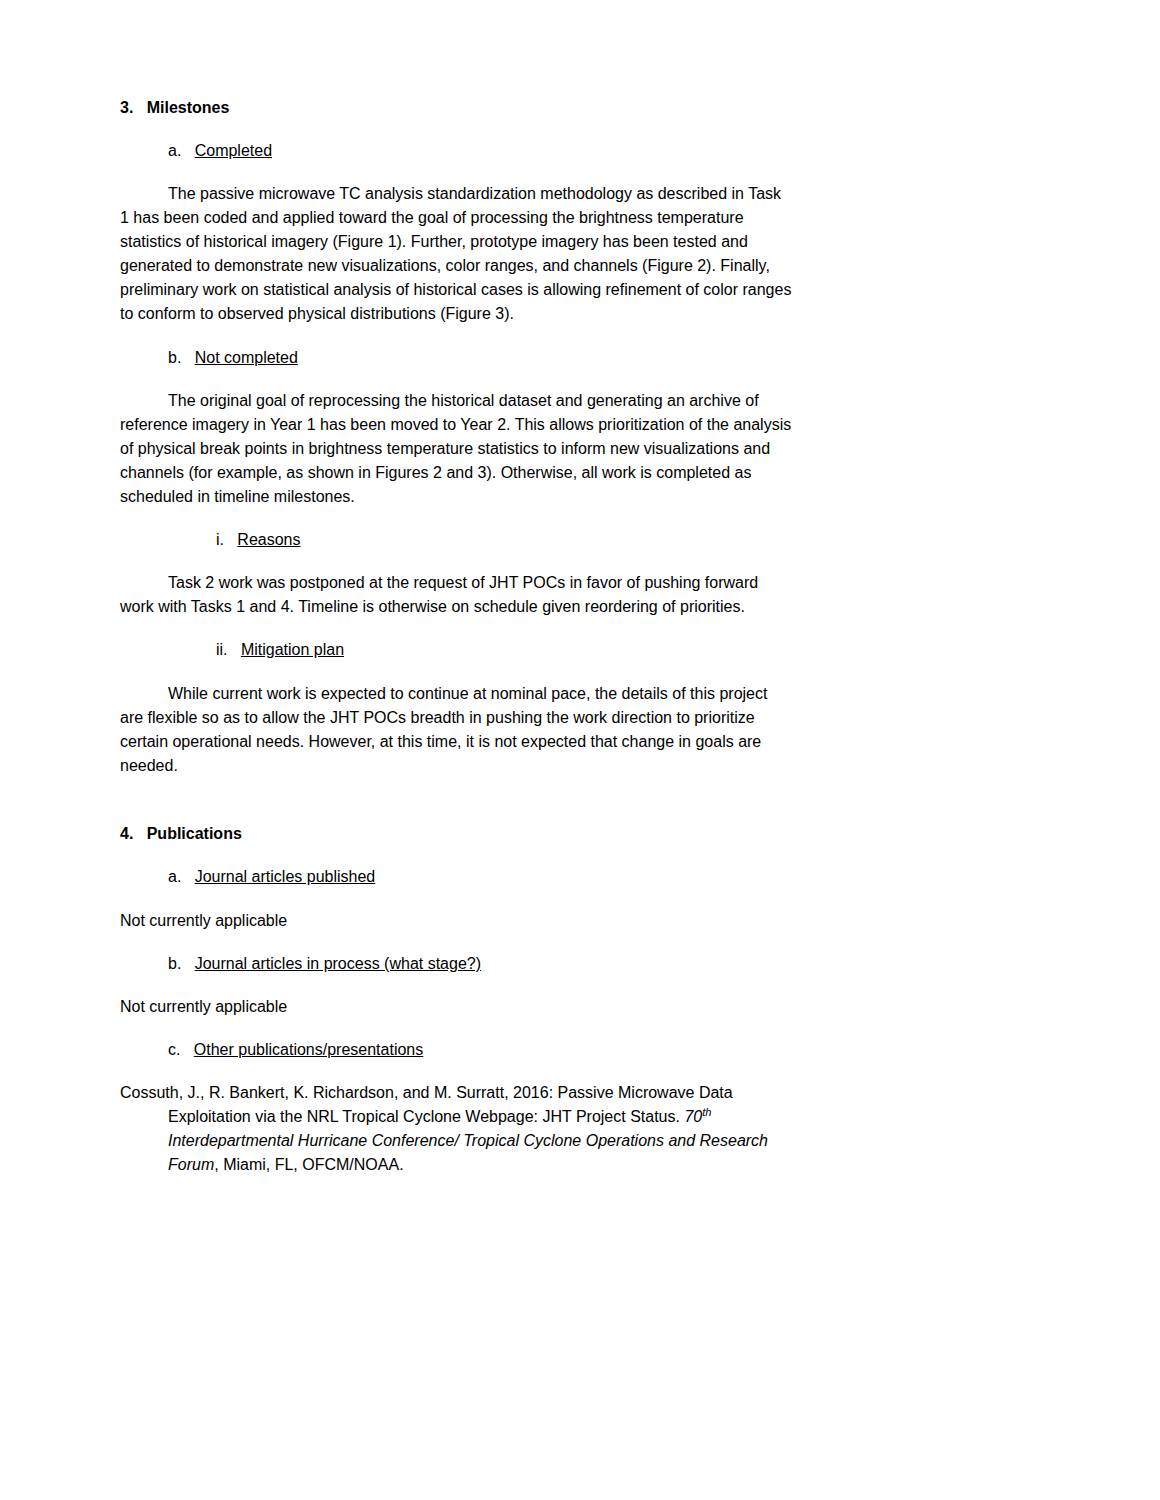3. Milestones
a. Completed
The passive microwave TC analysis standardization methodology as described in Task 1 has been coded and applied toward the goal of processing the brightness temperature statistics of historical imagery (Figure 1). Further, prototype imagery has been tested and generated to demonstrate new visualizations, color ranges, and channels (Figure 2). Finally, preliminary work on statistical analysis of historical cases is allowing refinement of color ranges to conform to observed physical distributions (Figure 3).
b. Not completed
The original goal of reprocessing the historical dataset and generating an archive of reference imagery in Year 1 has been moved to Year 2. This allows prioritization of the analysis of physical break points in brightness temperature statistics to inform new visualizations and channels (for example, as shown in Figures 2 and 3). Otherwise, all work is completed as scheduled in timeline milestones.
i. Reasons
Task 2 work was postponed at the request of JHT POCs in favor of pushing forward work with Tasks 1 and 4. Timeline is otherwise on schedule given reordering of priorities.
ii. Mitigation plan
While current work is expected to continue at nominal pace, the details of this project are flexible so as to allow the JHT POCs breadth in pushing the work direction to prioritize certain operational needs. However, at this time, it is not expected that change in goals are needed.
4. Publications
a. Journal articles published
Not currently applicable
b. Journal articles in process (what stage?)
Not currently applicable
c. Other publications/presentations
Cossuth, J., R. Bankert, K. Richardson, and M. Surratt, 2016: Passive Microwave Data Exploitation via the NRL Tropical Cyclone Webpage: JHT Project Status. 70th Interdepartmental Hurricane Conference/ Tropical Cyclone Operations and Research Forum, Miami, FL, OFCM/NOAA.